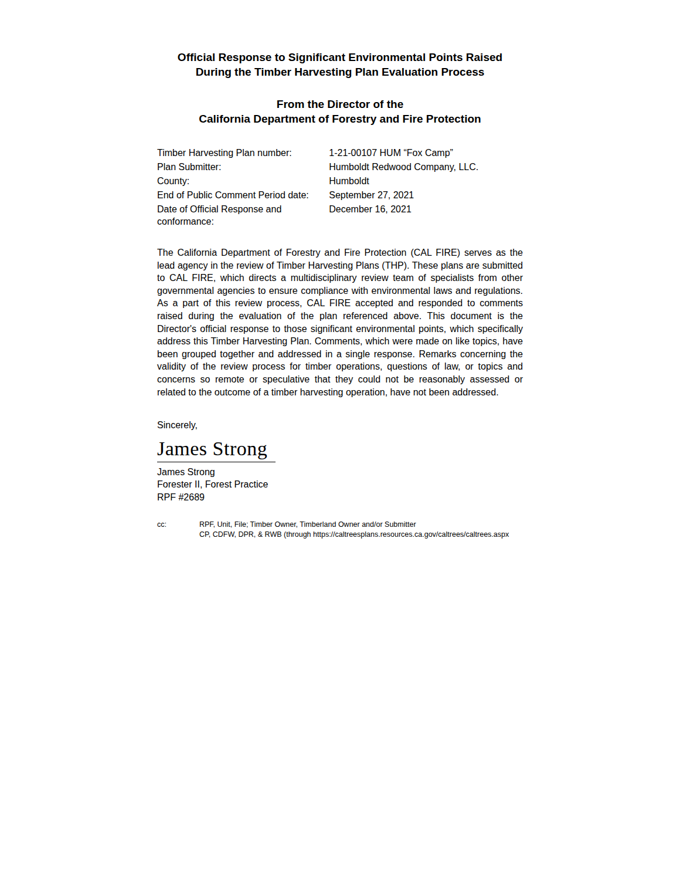Official Response to Significant Environmental Points Raised
During the Timber Harvesting Plan Evaluation Process
From the Director of the
California Department of Forestry and Fire Protection
| Timber Harvesting Plan number: | 1-21-00107 HUM “Fox Camp” |
| Plan Submitter: | Humboldt Redwood Company, LLC. |
| County: | Humboldt |
| End of Public Comment Period date: | September 27, 2021 |
| Date of Official Response and conformance: | December 16, 2021 |
The California Department of Forestry and Fire Protection (CAL FIRE) serves as the lead agency in the review of Timber Harvesting Plans (THP). These plans are submitted to CAL FIRE, which directs a multidisciplinary review team of specialists from other governmental agencies to ensure compliance with environmental laws and regulations. As a part of this review process, CAL FIRE accepted and responded to comments raised during the evaluation of the plan referenced above. This document is the Director's official response to those significant environmental points, which specifically address this Timber Harvesting Plan. Comments, which were made on like topics, have been grouped together and addressed in a single response. Remarks concerning the validity of the review process for timber operations, questions of law, or topics and concerns so remote or speculative that they could not be reasonably assessed or related to the outcome of a timber harvesting operation, have not been addressed.
Sincerely,
James Strong
James Strong
Forester II, Forest Practice
RPF #2689
| cc: | RPF, Unit, File; Timber Owner, Timberland Owner and/or Submitter CP, CDFW, DPR, & RWB (through https://caltreesplans.resources.ca.gov/caltrees/caltrees.aspx |